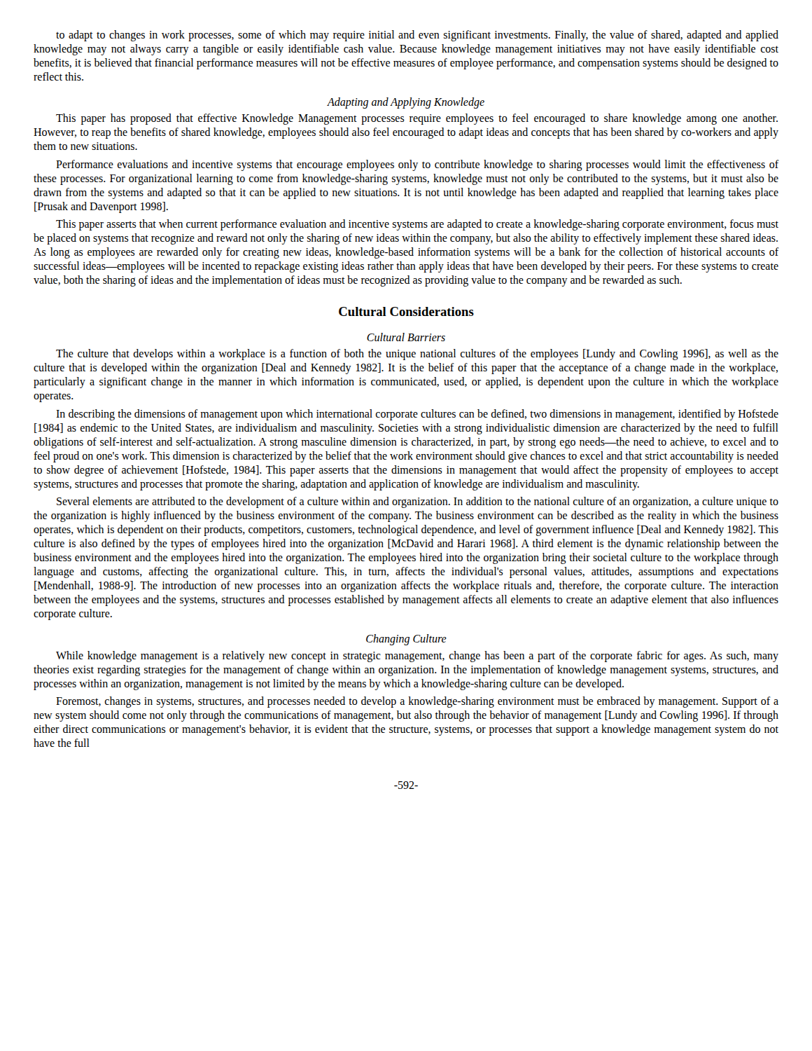to adapt to changes in work processes, some of which may require initial and even significant investments. Finally, the value of shared, adapted and applied knowledge may not always carry a tangible or easily identifiable cash value. Because knowledge management initiatives may not have easily identifiable cost benefits, it is believed that financial performance measures will not be effective measures of employee performance, and compensation systems should be designed to reflect this.
Adapting and Applying Knowledge
This paper has proposed that effective Knowledge Management processes require employees to feel encouraged to share knowledge among one another. However, to reap the benefits of shared knowledge, employees should also feel encouraged to adapt ideas and concepts that has been shared by co-workers and apply them to new situations.
Performance evaluations and incentive systems that encourage employees only to contribute knowledge to sharing processes would limit the effectiveness of these processes. For organizational learning to come from knowledge-sharing systems, knowledge must not only be contributed to the systems, but it must also be drawn from the systems and adapted so that it can be applied to new situations. It is not until knowledge has been adapted and reapplied that learning takes place [Prusak and Davenport 1998].
This paper asserts that when current performance evaluation and incentive systems are adapted to create a knowledge-sharing corporate environment, focus must be placed on systems that recognize and reward not only the sharing of new ideas within the company, but also the ability to effectively implement these shared ideas. As long as employees are rewarded only for creating new ideas, knowledge-based information systems will be a bank for the collection of historical accounts of successful ideas—employees will be incented to repackage existing ideas rather than apply ideas that have been developed by their peers. For these systems to create value, both the sharing of ideas and the implementation of ideas must be recognized as providing value to the company and be rewarded as such.
Cultural Considerations
Cultural Barriers
The culture that develops within a workplace is a function of both the unique national cultures of the employees [Lundy and Cowling 1996], as well as the culture that is developed within the organization [Deal and Kennedy 1982]. It is the belief of this paper that the acceptance of a change made in the workplace, particularly a significant change in the manner in which information is communicated, used, or applied, is dependent upon the culture in which the workplace operates.
In describing the dimensions of management upon which international corporate cultures can be defined, two dimensions in management, identified by Hofstede [1984] as endemic to the United States, are individualism and masculinity. Societies with a strong individualistic dimension are characterized by the need to fulfill obligations of self-interest and self-actualization. A strong masculine dimension is characterized, in part, by strong ego needs—the need to achieve, to excel and to feel proud on one's work. This dimension is characterized by the belief that the work environment should give chances to excel and that strict accountability is needed to show degree of achievement [Hofstede, 1984]. This paper asserts that the dimensions in management that would affect the propensity of employees to accept systems, structures and processes that promote the sharing, adaptation and application of knowledge are individualism and masculinity.
Several elements are attributed to the development of a culture within and organization. In addition to the national culture of an organization, a culture unique to the organization is highly influenced by the business environment of the company. The business environment can be described as the reality in which the business operates, which is dependent on their products, competitors, customers, technological dependence, and level of government influence [Deal and Kennedy 1982]. This culture is also defined by the types of employees hired into the organization [McDavid and Harari 1968]. A third element is the dynamic relationship between the business environment and the employees hired into the organization. The employees hired into the organization bring their societal culture to the workplace through language and customs, affecting the organizational culture. This, in turn, affects the individual's personal values, attitudes, assumptions and expectations [Mendenhall, 1988-9]. The introduction of new processes into an organization affects the workplace rituals and, therefore, the corporate culture. The interaction between the employees and the systems, structures and processes established by management affects all elements to create an adaptive element that also influences corporate culture.
Changing Culture
While knowledge management is a relatively new concept in strategic management, change has been a part of the corporate fabric for ages. As such, many theories exist regarding strategies for the management of change within an organization. In the implementation of knowledge management systems, structures, and processes within an organization, management is not limited by the means by which a knowledge-sharing culture can be developed.
Foremost, changes in systems, structures, and processes needed to develop a knowledge-sharing environment must be embraced by management. Support of a new system should come not only through the communications of management, but also through the behavior of management [Lundy and Cowling 1996]. If through either direct communications or management's behavior, it is evident that the structure, systems, or processes that support a knowledge management system do not have the full
-592-